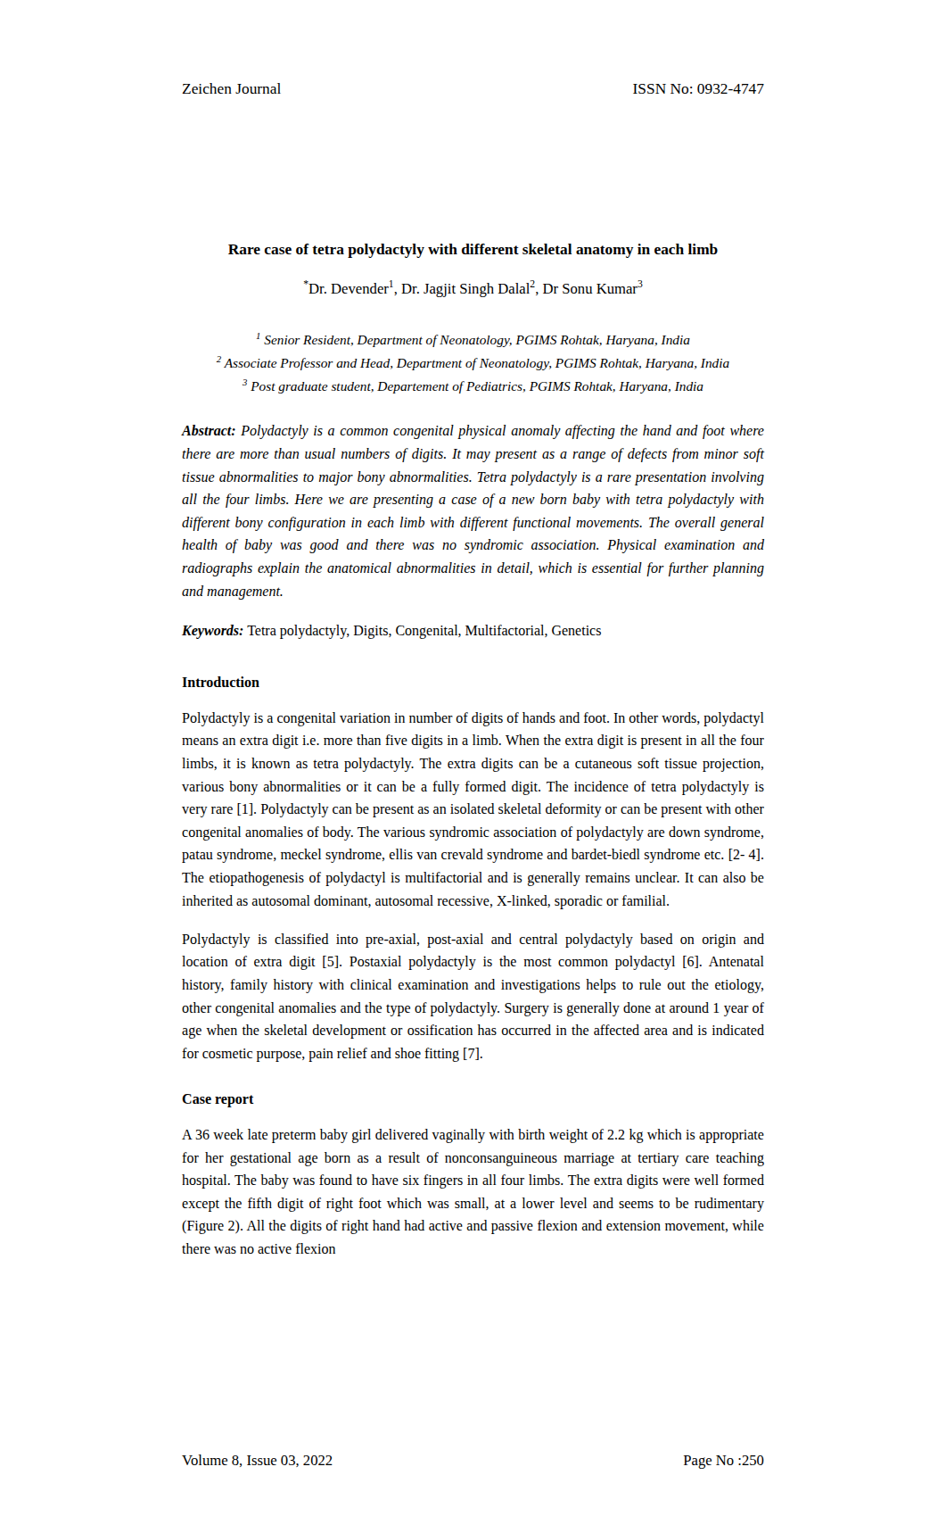Zeichen Journal ISSN No: 0932-4747
Rare case of tetra polydactyly with different skeletal anatomy in each limb
*Dr. Devender1, Dr. Jagjit Singh Dalal2, Dr Sonu Kumar3
1 Senior Resident, Department of Neonatology, PGIMS Rohtak, Haryana, India
2 Associate Professor and Head, Department of Neonatology, PGIMS Rohtak, Haryana, India
3 Post graduate student, Departement of Pediatrics, PGIMS Rohtak, Haryana, India
Abstract: Polydactyly is a common congenital physical anomaly affecting the hand and foot where there are more than usual numbers of digits. It may present as a range of defects from minor soft tissue abnormalities to major bony abnormalities. Tetra polydactyly is a rare presentation involving all the four limbs. Here we are presenting a case of a new born baby with tetra polydactyly with different bony configuration in each limb with different functional movements. The overall general health of baby was good and there was no syndromic association. Physical examination and radiographs explain the anatomical abnormalities in detail, which is essential for further planning and management.
Keywords: Tetra polydactyly, Digits, Congenital, Multifactorial, Genetics
Introduction
Polydactyly is a congenital variation in number of digits of hands and foot. In other words, polydactyl means an extra digit i.e. more than five digits in a limb. When the extra digit is present in all the four limbs, it is known as tetra polydactyly. The extra digits can be a cutaneous soft tissue projection, various bony abnormalities or it can be a fully formed digit. The incidence of tetra polydactyly is very rare [1]. Polydactyly can be present as an isolated skeletal deformity or can be present with other congenital anomalies of body. The various syndromic association of polydactyly are down syndrome, patau syndrome, meckel syndrome, ellis van crevald syndrome and bardet-biedl syndrome etc. [2- 4]. The etiopathogenesis of polydactyl is multifactorial and is generally remains unclear. It can also be inherited as autosomal dominant, autosomal recessive, X-linked, sporadic or familial.
Polydactyly is classified into pre-axial, post-axial and central polydactyly based on origin and location of extra digit [5]. Postaxial polydactyly is the most common polydactyl [6]. Antenatal history, family history with clinical examination and investigations helps to rule out the etiology, other congenital anomalies and the type of polydactyly. Surgery is generally done at around 1 year of age when the skeletal development or ossification has occurred in the affected area and is indicated for cosmetic purpose, pain relief and shoe fitting [7].
Case report
A 36 week late preterm baby girl delivered vaginally with birth weight of 2.2 kg which is appropriate for her gestational age born as a result of nonconsanguineous marriage at tertiary care teaching hospital. The baby was found to have six fingers in all four limbs. The extra digits were well formed except the fifth digit of right foot which was small, at a lower level and seems to be rudimentary (Figure 2). All the digits of right hand had active and passive flexion and extension movement, while there was no active flexion
Volume 8, Issue 03, 2022 Page No :250